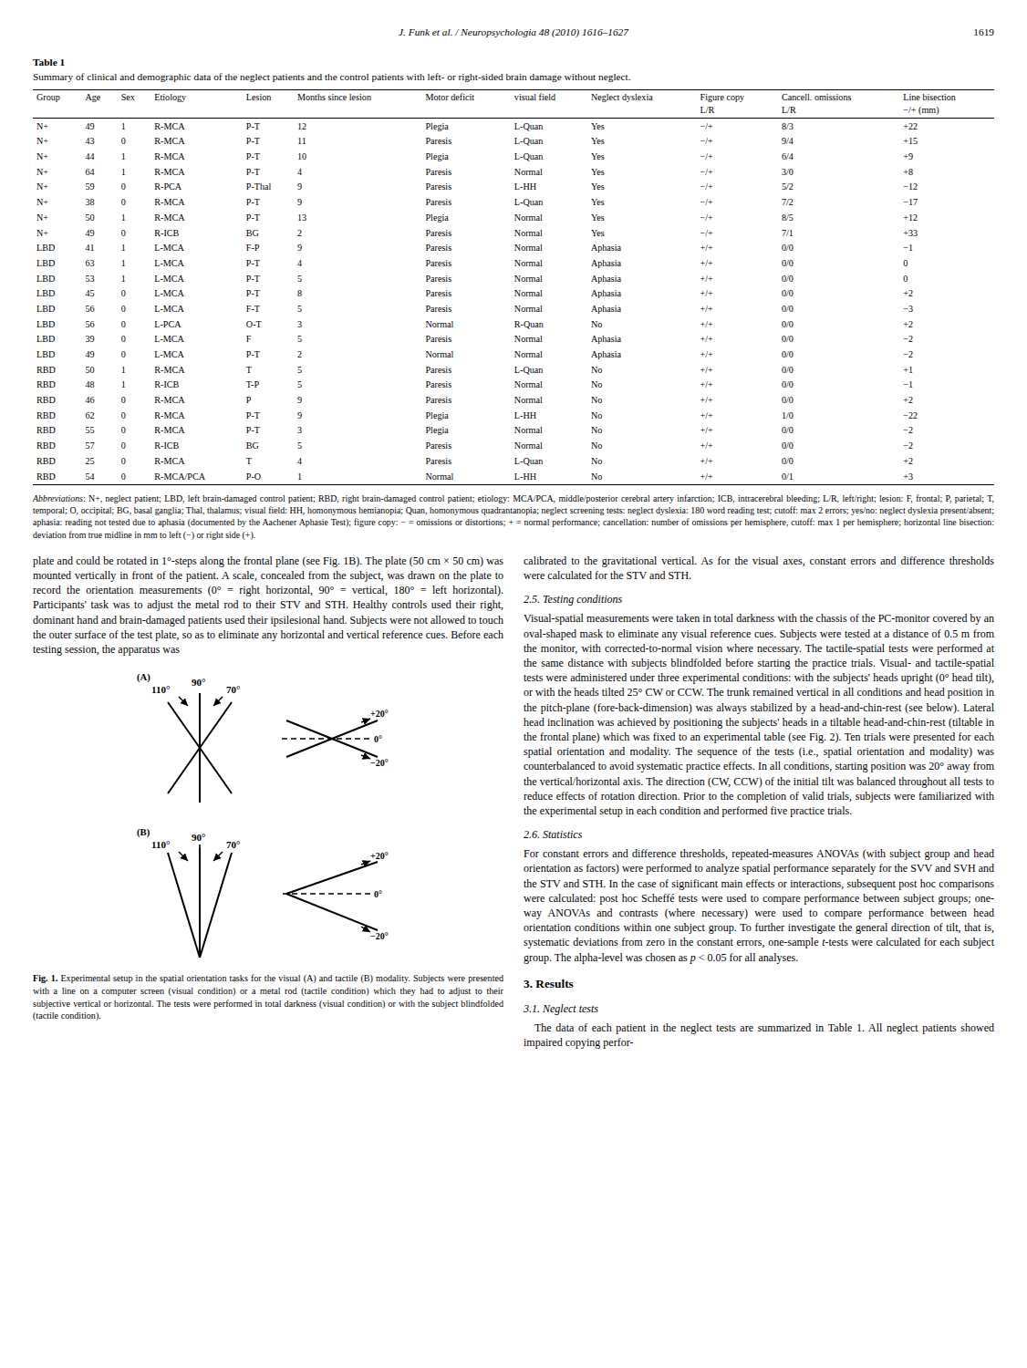J. Funk et al. / Neuropsychologia 48 (2010) 1616–1627 1619
Table 1 Summary of clinical and demographic data of the neglect patients and the control patients with left- or right-sided brain damage without neglect.
| Group | Age | Sex | Etiology | Lesion | Months since lesion | Motor deficit | visual field | Neglect dyslexia | Figure copy L/R | Cancell. omissions L/R | Line bisection −/+ (mm) |
| --- | --- | --- | --- | --- | --- | --- | --- | --- | --- | --- | --- |
| N+ | 49 | 1 | R-MCA | P-T | 12 | Plegia | L-Quan | Yes | −/+ | 8/3 | +22 |
| N+ | 43 | 0 | R-MCA | P-T | 11 | Paresis | L-Quan | Yes | −/+ | 9/4 | +15 |
| N+ | 44 | 1 | R-MCA | P-T | 10 | Plegia | L-Quan | Yes | −/+ | 6/4 | +9 |
| N+ | 64 | 1 | R-MCA | P-T | 4 | Paresis | Normal | Yes | −/+ | 3/0 | +8 |
| N+ | 59 | 0 | R-PCA | P-Thal | 9 | Paresis | L-HH | Yes | −/+ | 5/2 | −12 |
| N+ | 38 | 0 | R-MCA | P-T | 9 | Paresis | L-Quan | Yes | −/+ | 7/2 | −17 |
| N+ | 50 | 1 | R-MCA | P-T | 13 | Plegia | Normal | Yes | −/+ | 8/5 | +12 |
| N+ | 49 | 0 | R-ICB | BG | 2 | Paresis | Normal | Yes | −/+ | 7/1 | +33 |
| LBD | 41 | 1 | L-MCA | F-P | 9 | Paresis | Normal | Aphasia | +/+ | 0/0 | −1 |
| LBD | 63 | 1 | L-MCA | P-T | 4 | Paresis | Normal | Aphasia | +/+ | 0/0 | 0 |
| LBD | 53 | 1 | L-MCA | P-T | 5 | Paresis | Normal | Aphasia | +/+ | 0/0 | 0 |
| LBD | 45 | 0 | L-MCA | P-T | 8 | Paresis | Normal | Aphasia | +/+ | 0/0 | +2 |
| LBD | 56 | 0 | L-MCA | F-T | 5 | Paresis | Normal | Aphasia | +/+ | 0/0 | −3 |
| LBD | 56 | 0 | L-PCA | O-T | 3 | Normal | R-Quan | No | +/+ | 0/0 | +2 |
| LBD | 39 | 0 | L-MCA | F | 5 | Paresis | Normal | Aphasia | +/+ | 0/0 | −2 |
| LBD | 49 | 0 | L-MCA | P-T | 2 | Normal | Normal | Aphasia | +/+ | 0/0 | −2 |
| RBD | 50 | 1 | R-MCA | T | 5 | Paresis | L-Quan | No | +/+ | 0/0 | +1 |
| RBD | 48 | 1 | R-ICB | T-P | 5 | Paresis | Normal | No | +/+ | 0/0 | −1 |
| RBD | 46 | 0 | R-MCA | P | 9 | Paresis | Normal | No | +/+ | 0/0 | +2 |
| RBD | 62 | 0 | R-MCA | P-T | 9 | Plegia | L-HH | No | +/+ | 1/0 | −22 |
| RBD | 55 | 0 | R-MCA | P-T | 3 | Plegia | Normal | No | +/+ | 0/0 | −2 |
| RBD | 57 | 0 | R-ICB | BG | 5 | Paresis | Normal | No | +/+ | 0/0 | −2 |
| RBD | 25 | 0 | R-MCA | T | 4 | Paresis | L-Quan | No | +/+ | 0/0 | +2 |
| RBD | 54 | 0 | R-MCA/PCA | P-O | 1 | Normal | L-HH | No | +/+ | 0/1 | +3 |
Abbreviations: N+, neglect patient; LBD, left brain-damaged control patient; RBD, right brain-damaged control patient; etiology: MCA/PCA, middle/posterior cerebral artery infarction; ICB, intracerebral bleeding; L/R, left/right; lesion: F, frontal; P, parietal; T, temporal; O, occipital; BG, basal ganglia; Thal, thalamus; visual field: HH, homonymous hemianopia; Quan, homonymous quadrantanopia; neglect screening tests: neglect dyslexia: 180 word reading test; cutoff: max 2 errors; yes/no: neglect dyslexia present/absent; aphasia: reading not tested due to aphasia (documented by the Aachener Aphasie Test); figure copy: − = omissions or distortions; + = normal performance; cancellation: number of omissions per hemisphere, cutoff: max 1 per hemisphere; horizontal line bisection: deviation from true midline in mm to left (−) or right side (+).
plate and could be rotated in 1°-steps along the frontal plane (see Fig. 1B). The plate (50 cm × 50 cm) was mounted vertically in front of the patient. A scale, concealed from the subject, was drawn on the plate to record the orientation measurements (0° = right horizontal, 90° = vertical, 180° = left horizontal). Participants' task was to adjust the metal rod to their STV and STH. Healthy controls used their right, dominant hand and brain-damaged patients used their ipsilesional hand. Subjects were not allowed to touch the outer surface of the test plate, so as to eliminate any horizontal and vertical reference cues. Before each testing session, the apparatus was
(A) 90° 110° 70° +20° 0° −20° (B) 90° 110° 70° +20° 0° −20°
Fig. 1. Experimental setup in the spatial orientation tasks for the visual (A) and tactile (B) modality. Subjects were presented with a line on a computer screen (visual condition) or a metal rod (tactile condition) which they had to adjust to their subjective vertical or horizontal. The tests were performed in total darkness (visual condition) or with the subject blindfolded (tactile condition).
calibrated to the gravitational vertical. As for the visual axes, constant errors and difference thresholds were calculated for the STV and STH.
2.5. Testing conditions
Visual-spatial measurements were taken in total darkness with the chassis of the PC-monitor covered by an oval-shaped mask to eliminate any visual reference cues. Subjects were tested at a distance of 0.5 m from the monitor, with corrected-to-normal vision where necessary. The tactile-spatial tests were performed at the same distance with subjects blindfolded before starting the practice trials. Visual- and tactile-spatial tests were administered under three experimental conditions: with the subjects' heads upright (0° head tilt), or with the heads tilted 25° CW or CCW. The trunk remained vertical in all conditions and head position in the pitch-plane (fore-back-dimension) was always stabilized by a head-and-chin-rest (see below). Lateral head inclination was achieved by positioning the subjects' heads in a tiltable head-and-chin-rest (tiltable in the frontal plane) which was fixed to an experimental table (see Fig. 2). Ten trials were presented for each spatial orientation and modality. The sequence of the tests (i.e., spatial orientation and modality) was counterbalanced to avoid systematic practice effects. In all conditions, starting position was 20° away from the vertical/horizontal axis. The direction (CW, CCW) of the initial tilt was balanced throughout all tests to reduce effects of rotation direction. Prior to the completion of valid trials, subjects were familiarized with the experimental setup in each condition and performed five practice trials.
2.6. Statistics
For constant errors and difference thresholds, repeated-measures ANOVAs (with subject group and head orientation as factors) were performed to analyze spatial performance separately for the SVV and SVH and the STV and STH. In the case of significant main effects or interactions, subsequent post hoc comparisons were calculated: post hoc Scheffé tests were used to compare performance between subject groups; one-way ANOVAs and contrasts (where necessary) were used to compare performance between head orientation conditions within one subject group. To further investigate the general direction of tilt, that is, systematic deviations from zero in the constant errors, one-sample t-tests were calculated for each subject group. The alpha-level was chosen as p < 0.05 for all analyses.
3. Results
3.1. Neglect tests
The data of each patient in the neglect tests are summarized in Table 1. All neglect patients showed impaired copying perfor-